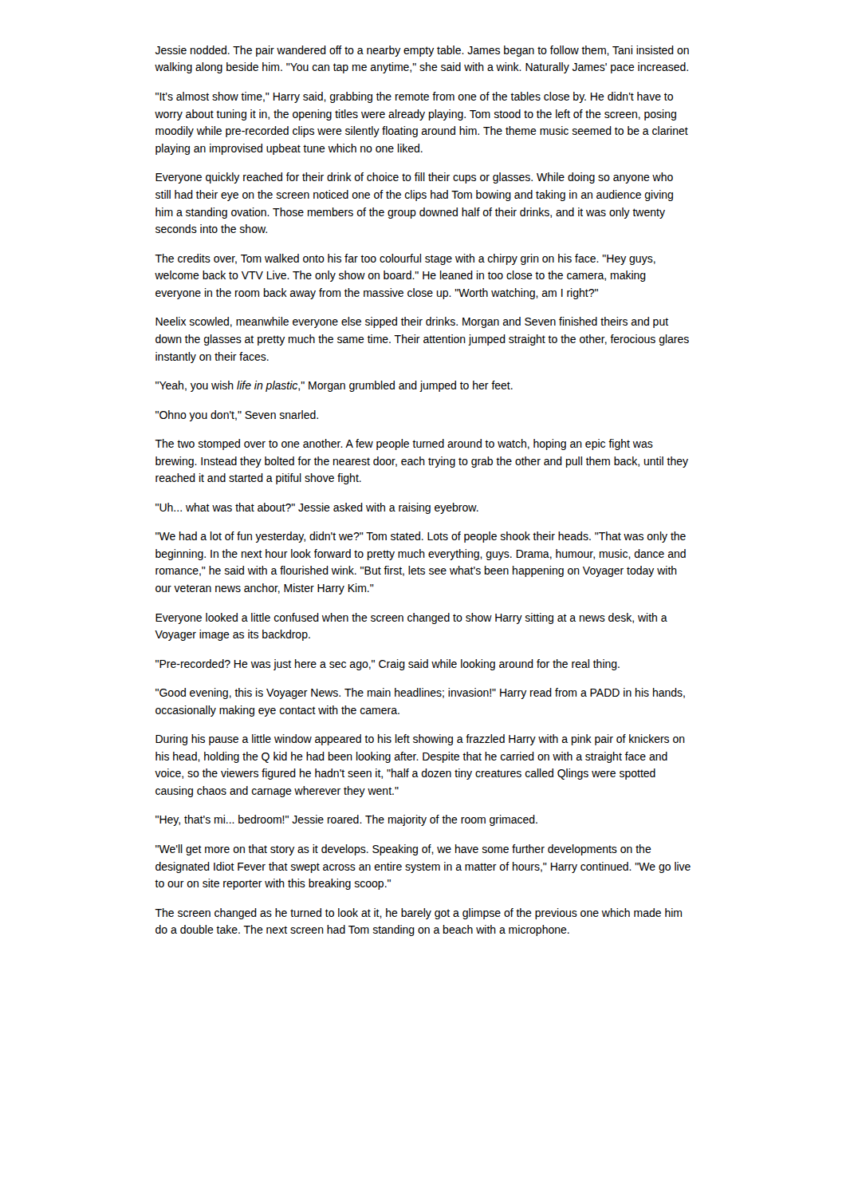Jessie nodded. The pair wandered off to a nearby empty table. James began to follow them, Tani insisted on walking along beside him. "You can tap me anytime," she said with a wink. Naturally James' pace increased.
"It's almost show time," Harry said, grabbing the remote from one of the tables close by. He didn't have to worry about tuning it in, the opening titles were already playing. Tom stood to the left of the screen, posing moodily while pre-recorded clips were silently floating around him. The theme music seemed to be a clarinet playing an improvised upbeat tune which no one liked.
Everyone quickly reached for their drink of choice to fill their cups or glasses. While doing so anyone who still had their eye on the screen noticed one of the clips had Tom bowing and taking in an audience giving him a standing ovation. Those members of the group downed half of their drinks, and it was only twenty seconds into the show.
The credits over, Tom walked onto his far too colourful stage with a chirpy grin on his face. "Hey guys, welcome back to VTV Live. The only show on board." He leaned in too close to the camera, making everyone in the room back away from the massive close up. "Worth watching, am I right?"
Neelix scowled, meanwhile everyone else sipped their drinks. Morgan and Seven finished theirs and put down the glasses at pretty much the same time. Their attention jumped straight to the other, ferocious glares instantly on their faces.
"Yeah, you wish life in plastic," Morgan grumbled and jumped to her feet.
"Ohno you don't," Seven snarled.
The two stomped over to one another. A few people turned around to watch, hoping an epic fight was brewing. Instead they bolted for the nearest door, each trying to grab the other and pull them back, until they reached it and started a pitiful shove fight.
"Uh... what was that about?" Jessie asked with a raising eyebrow.
"We had a lot of fun yesterday, didn't we?" Tom stated. Lots of people shook their heads. "That was only the beginning. In the next hour look forward to pretty much everything, guys. Drama, humour, music, dance and romance," he said with a flourished wink. "But first, lets see what's been happening on Voyager today with our veteran news anchor, Mister Harry Kim."
Everyone looked a little confused when the screen changed to show Harry sitting at a news desk, with a Voyager image as its backdrop.
"Pre-recorded? He was just here a sec ago," Craig said while looking around for the real thing.
"Good evening, this is Voyager News. The main headlines; invasion!" Harry read from a PADD in his hands, occasionally making eye contact with the camera.
During his pause a little window appeared to his left showing a frazzled Harry with a pink pair of knickers on his head, holding the Q kid he had been looking after. Despite that he carried on with a straight face and voice, so the viewers figured he hadn't seen it, "half a dozen tiny creatures called Qlings were spotted causing chaos and carnage wherever they went."
"Hey, that's mi... bedroom!" Jessie roared. The majority of the room grimaced.
"We'll get more on that story as it develops. Speaking of, we have some further developments on the designated Idiot Fever that swept across an entire system in a matter of hours," Harry continued. "We go live to our on site reporter with this breaking scoop."
The screen changed as he turned to look at it, he barely got a glimpse of the previous one which made him do a double take. The next screen had Tom standing on a beach with a microphone.